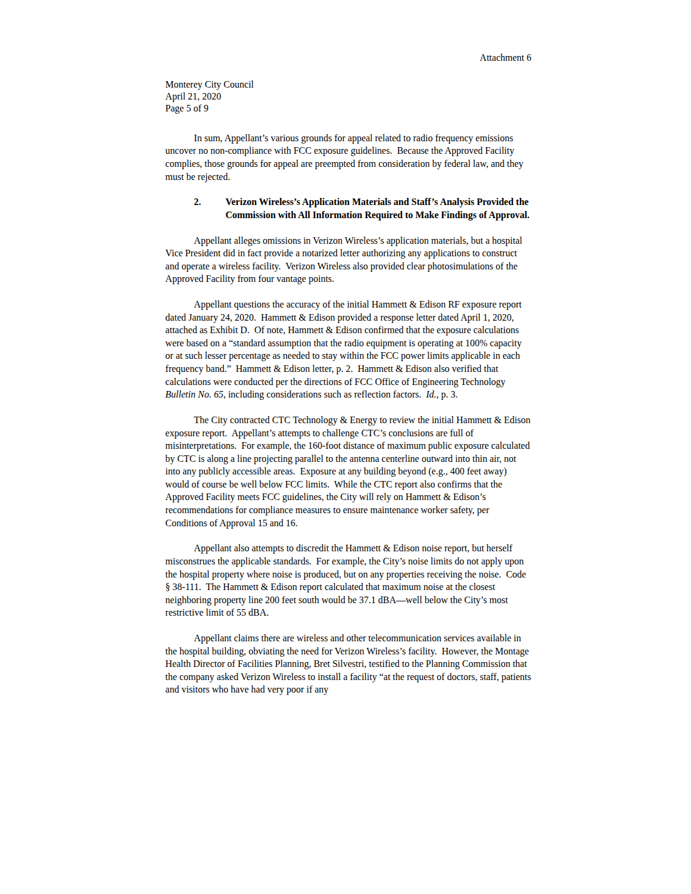Attachment 6
Monterey City Council
April 21, 2020
Page 5 of 9
In sum, Appellant’s various grounds for appeal related to radio frequency emissions uncover no non-compliance with FCC exposure guidelines. Because the Approved Facility complies, those grounds for appeal are preempted from consideration by federal law, and they must be rejected.
2.
Verizon Wireless’s Application Materials and Staff’s Analysis Provided the Commission with All Information Required to Make Findings of Approval.
Appellant alleges omissions in Verizon Wireless’s application materials, but a hospital Vice President did in fact provide a notarized letter authorizing any applications to construct and operate a wireless facility. Verizon Wireless also provided clear photosimulations of the Approved Facility from four vantage points.
Appellant questions the accuracy of the initial Hammett & Edison RF exposure report dated January 24, 2020. Hammett & Edison provided a response letter dated April 1, 2020, attached as Exhibit D. Of note, Hammett & Edison confirmed that the exposure calculations were based on a “standard assumption that the radio equipment is operating at 100% capacity or at such lesser percentage as needed to stay within the FCC power limits applicable in each frequency band.” Hammett & Edison letter, p. 2. Hammett & Edison also verified that calculations were conducted per the directions of FCC Office of Engineering Technology Bulletin No. 65, including considerations such as reflection factors. Id., p. 3.
The City contracted CTC Technology & Energy to review the initial Hammett & Edison exposure report. Appellant’s attempts to challenge CTC’s conclusions are full of misinterpretations. For example, the 160-foot distance of maximum public exposure calculated by CTC is along a line projecting parallel to the antenna centerline outward into thin air, not into any publicly accessible areas. Exposure at any building beyond (e.g., 400 feet away) would of course be well below FCC limits. While the CTC report also confirms that the Approved Facility meets FCC guidelines, the City will rely on Hammett & Edison’s recommendations for compliance measures to ensure maintenance worker safety, per Conditions of Approval 15 and 16.
Appellant also attempts to discredit the Hammett & Edison noise report, but herself misconstrues the applicable standards. For example, the City’s noise limits do not apply upon the hospital property where noise is produced, but on any properties receiving the noise. Code § 38-111. The Hammett & Edison report calculated that maximum noise at the closest neighboring property line 200 feet south would be 37.1 dBA—well below the City’s most restrictive limit of 55 dBA.
Appellant claims there are wireless and other telecommunication services available in the hospital building, obviating the need for Verizon Wireless’s facility. However, the Montage Health Director of Facilities Planning, Bret Silvestri, testified to the Planning Commission that the company asked Verizon Wireless to install a facility “at the request of doctors, staff, patients and visitors who have had very poor if any